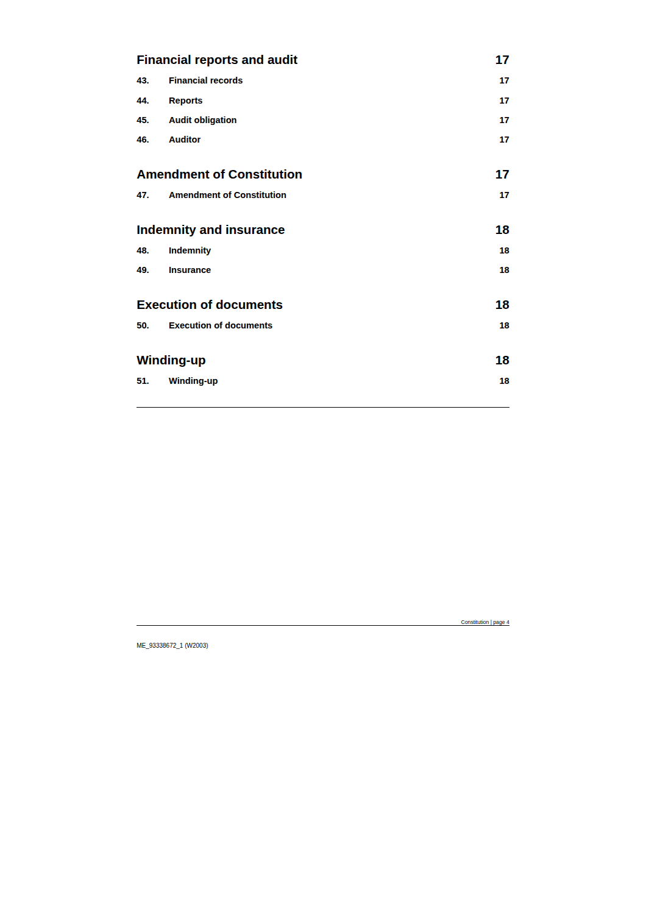| Financial reports and audit | 17 |
| 43. | Financial records | 17 |
| 44. | Reports | 17 |
| 45. | Audit obligation | 17 |
| 46. | Auditor | 17 |
| Amendment of Constitution | 17 |
| 47. | Amendment of Constitution | 17 |
| Indemnity and insurance | 18 |
| 48. | Indemnity | 18 |
| 49. | Insurance | 18 |
| Execution of documents | 18 |
| 50. | Execution of documents | 18 |
| Winding-up | 18 |
| 51. | Winding-up | 18 |
Constitution | page 4
ME_93338672_1 (W2003)